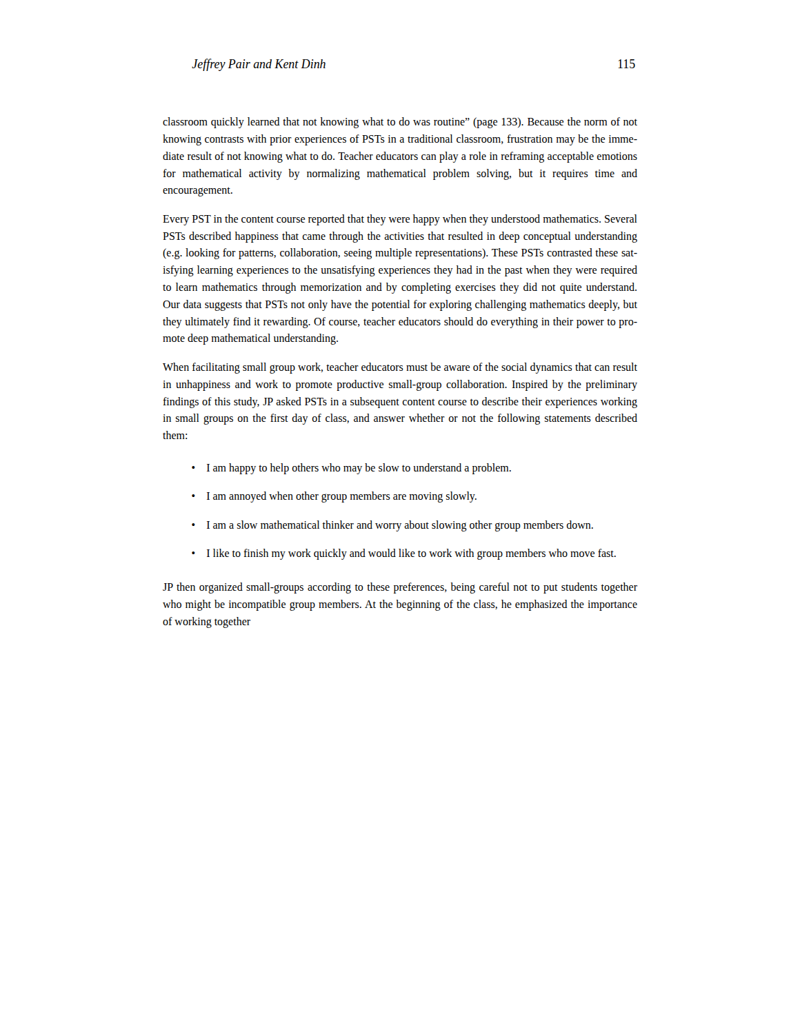Jeffrey Pair and Kent Dinh 115
classroom quickly learned that not knowing what to do was routine” (page 133). Because the norm of not knowing contrasts with prior experiences of PSTs in a traditional classroom, frustration may be the immediate result of not knowing what to do. Teacher educators can play a role in reframing acceptable emotions for mathematical activity by normalizing mathematical problem solving, but it requires time and encouragement.
Every PST in the content course reported that they were happy when they understood mathematics. Several PSTs described happiness that came through the activities that resulted in deep conceptual understanding (e.g. looking for patterns, collaboration, seeing multiple representations). These PSTs contrasted these satisfying learning experiences to the unsatisfying experiences they had in the past when they were required to learn mathematics through memorization and by completing exercises they did not quite understand. Our data suggests that PSTs not only have the potential for exploring challenging mathematics deeply, but they ultimately find it rewarding. Of course, teacher educators should do everything in their power to promote deep mathematical understanding.
When facilitating small group work, teacher educators must be aware of the social dynamics that can result in unhappiness and work to promote productive small-group collaboration. Inspired by the preliminary findings of this study, JP asked PSTs in a subsequent content course to describe their experiences working in small groups on the first day of class, and answer whether or not the following statements described them:
I am happy to help others who may be slow to understand a problem.
I am annoyed when other group members are moving slowly.
I am a slow mathematical thinker and worry about slowing other group members down.
I like to finish my work quickly and would like to work with group members who move fast.
JP then organized small-groups according to these preferences, being careful not to put students together who might be incompatible group members. At the beginning of the class, he emphasized the importance of working together